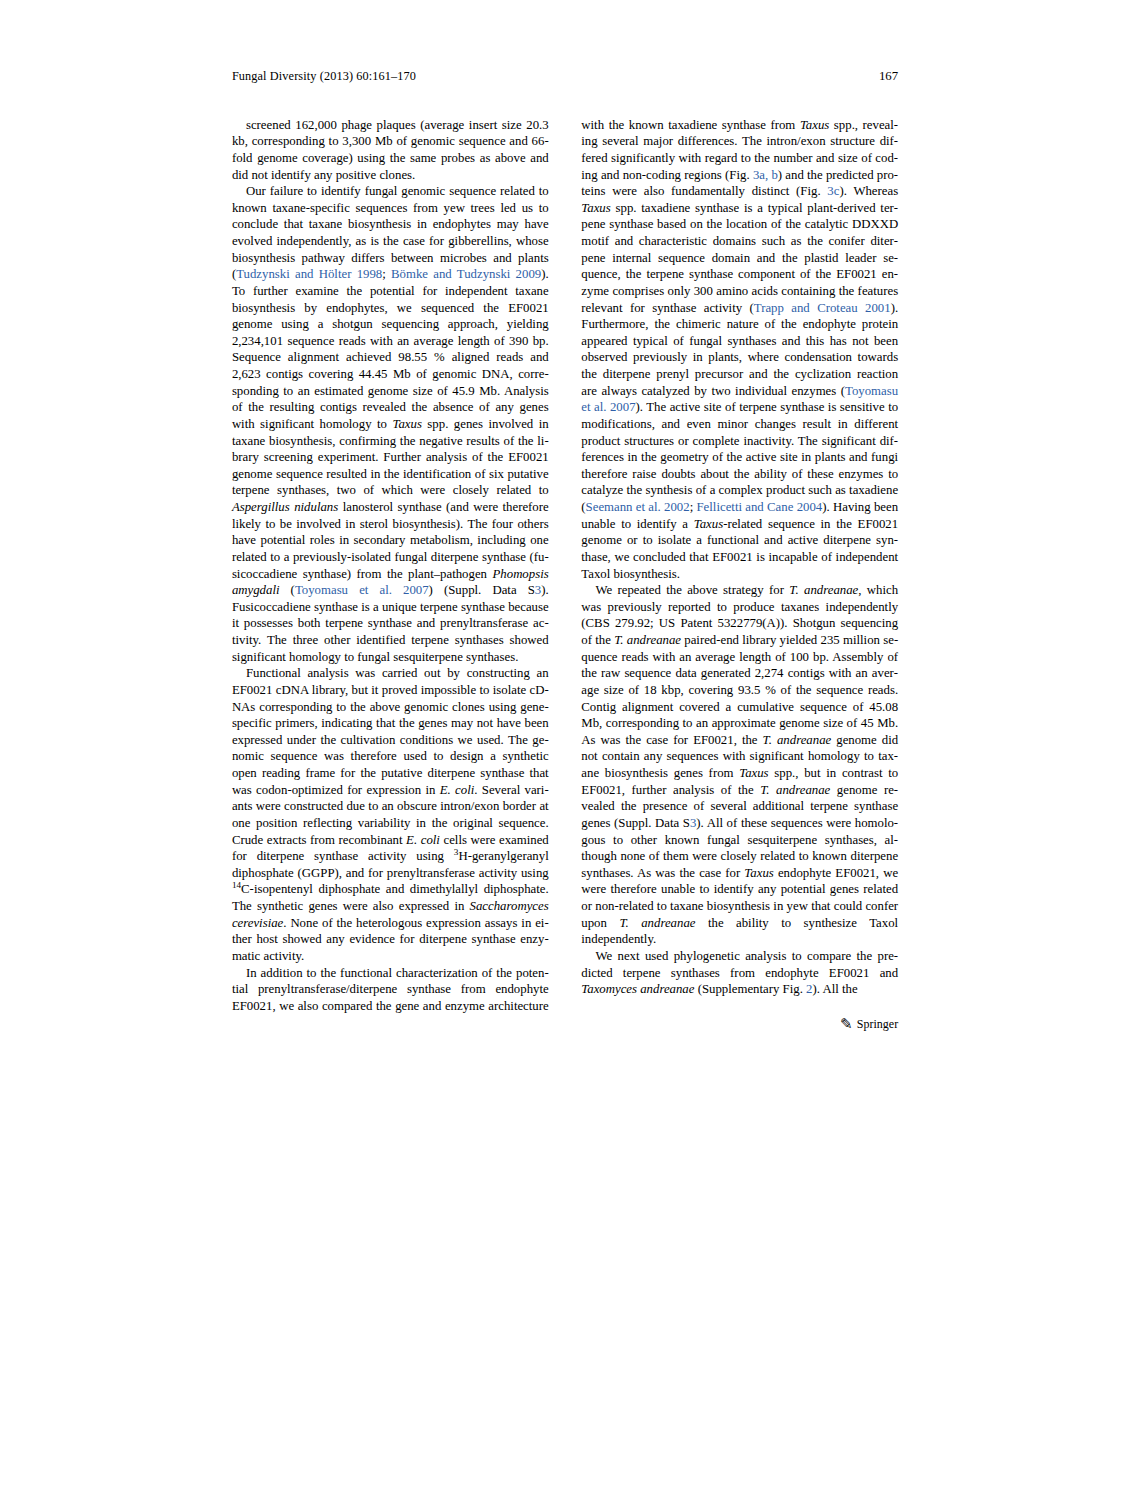Fungal Diversity (2013) 60:161–170
167
screened 162,000 phage plaques (average insert size 20.3 kb, corresponding to 3,300 Mb of genomic sequence and 66-fold genome coverage) using the same probes as above and did not identify any positive clones.
Our failure to identify fungal genomic sequence related to known taxane-specific sequences from yew trees led us to conclude that taxane biosynthesis in endophytes may have evolved independently, as is the case for gibberellins, whose biosynthesis pathway differs between microbes and plants (Tudzynski and Hölter 1998; Bömke and Tudzynski 2009). To further examine the potential for independent taxane biosynthesis by endophytes, we sequenced the EF0021 genome using a shotgun sequencing approach, yielding 2,234,101 sequence reads with an average length of 390 bp. Sequence alignment achieved 98.55 % aligned reads and 2,623 contigs covering 44.45 Mb of genomic DNA, corresponding to an estimated genome size of 45.9 Mb. Analysis of the resulting contigs revealed the absence of any genes with significant homology to Taxus spp. genes involved in taxane biosynthesis, confirming the negative results of the library screening experiment. Further analysis of the EF0021 genome sequence resulted in the identification of six putative terpene synthases, two of which were closely related to Aspergillus nidulans lanosterol synthase (and were therefore likely to be involved in sterol biosynthesis). The four others have potential roles in secondary metabolism, including one related to a previously-isolated fungal diterpene synthase (fusicoccadiene synthase) from the plant–pathogen Phomopsis amygdali (Toyomasu et al. 2007) (Suppl. Data S3). Fusicoccadiene synthase is a unique terpene synthase because it possesses both terpene synthase and prenyltransferase activity. The three other identified terpene synthases showed significant homology to fungal sesquiterpene synthases.
Functional analysis was carried out by constructing an EF0021 cDNA library, but it proved impossible to isolate cDNAs corresponding to the above genomic clones using gene-specific primers, indicating that the genes may not have been expressed under the cultivation conditions we used. The genomic sequence was therefore used to design a synthetic open reading frame for the putative diterpene synthase that was codon-optimized for expression in E. coli. Several variants were constructed due to an obscure intron/exon border at one position reflecting variability in the original sequence. Crude extracts from recombinant E. coli cells were examined for diterpene synthase activity using 3H-geranylgeranyl diphosphate (GGPP), and for prenyltransferase activity using 14C-isopentenyl diphosphate and dimethylallyl diphosphate. The synthetic genes were also expressed in Saccharomyces cerevisiae. None of the heterologous expression assays in either host showed any evidence for diterpene synthase enzymatic activity.
In addition to the functional characterization of the potential prenyltransferase/diterpene synthase from endophyte EF0021, we also compared the gene and enzyme architecture with the known taxadiene synthase from Taxus spp., revealing several major differences. The intron/exon structure differed significantly with regard to the number and size of coding and non-coding regions (Fig. 3a, b) and the predicted proteins were also fundamentally distinct (Fig. 3c). Whereas Taxus spp. taxadiene synthase is a typical plant-derived terpene synthase based on the location of the catalytic DDXXD motif and characteristic domains such as the conifer diterpene internal sequence domain and the plastid leader sequence, the terpene synthase component of the EF0021 enzyme comprises only 300 amino acids containing the features relevant for synthase activity (Trapp and Croteau 2001). Furthermore, the chimeric nature of the endophyte protein appeared typical of fungal synthases and this has not been observed previously in plants, where condensation towards the diterpene prenyl precursor and the cyclization reaction are always catalyzed by two individual enzymes (Toyomasu et al. 2007). The active site of terpene synthase is sensitive to modifications, and even minor changes result in different product structures or complete inactivity. The significant differences in the geometry of the active site in plants and fungi therefore raise doubts about the ability of these enzymes to catalyze the synthesis of a complex product such as taxadiene (Seemann et al. 2002; Fellicetti and Cane 2004). Having been unable to identify a Taxus-related sequence in the EF0021 genome or to isolate a functional and active diterpene synthase, we concluded that EF0021 is incapable of independent Taxol biosynthesis.
We repeated the above strategy for T. andreanae, which was previously reported to produce taxanes independently (CBS 279.92; US Patent 5322779(A)). Shotgun sequencing of the T. andreanae paired-end library yielded 235 million sequence reads with an average length of 100 bp. Assembly of the raw sequence data generated 2,274 contigs with an average size of 18 kbp, covering 93.5 % of the sequence reads. Contig alignment covered a cumulative sequence of 45.08 Mb, corresponding to an approximate genome size of 45 Mb. As was the case for EF0021, the T. andreanae genome did not contain any sequences with significant homology to taxane biosynthesis genes from Taxus spp., but in contrast to EF0021, further analysis of the T. andreanae genome revealed the presence of several additional terpene synthase genes (Suppl. Data S3). All of these sequences were homologous to other known fungal sesquiterpene synthases, although none of them were closely related to known diterpene synthases. As was the case for Taxus endophyte EF0021, we were therefore unable to identify any potential genes related or non-related to taxane biosynthesis in yew that could confer upon T. andreanae the ability to synthesize Taxol independently.
We next used phylogenetic analysis to compare the predicted terpene synthases from endophyte EF0021 and Taxomyces andreanae (Supplementary Fig. 2). All the
✎Springer